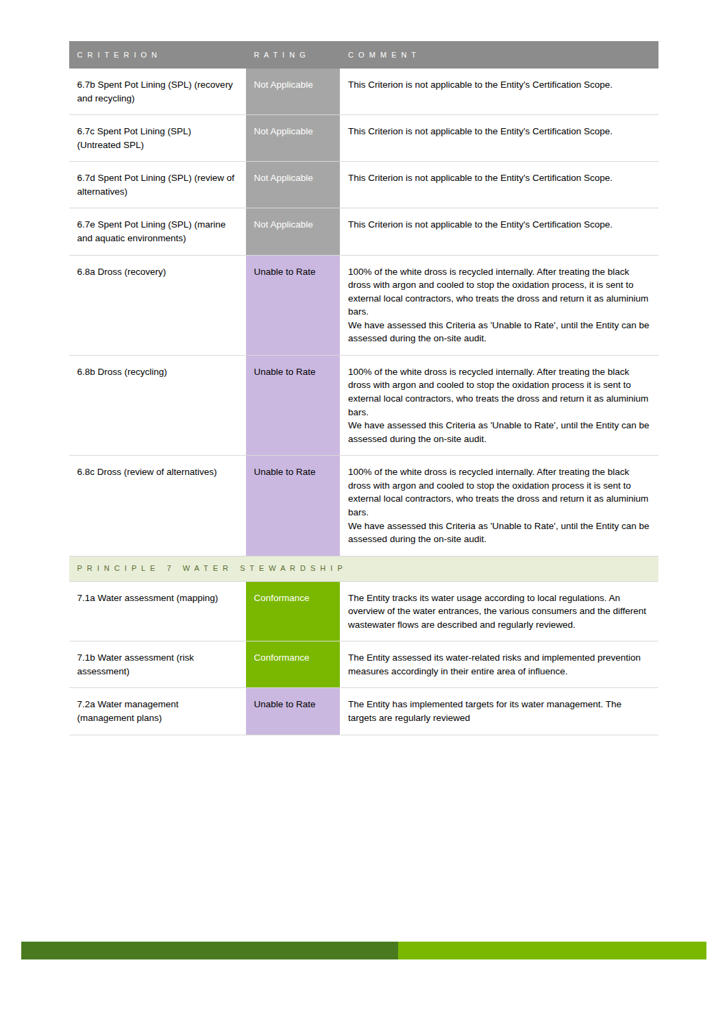| C R I T E R I O N | R A T I N G | C O M M E N T |
| --- | --- | --- |
| 6.7b Spent Pot Lining (SPL) (recovery and recycling) | Not Applicable | This Criterion is not applicable to the Entity's Certification Scope. |
| 6.7c Spent Pot Lining (SPL) (Untreated SPL) | Not Applicable | This Criterion is not applicable to the Entity's Certification Scope. |
| 6.7d Spent Pot Lining (SPL) (review of alternatives) | Not Applicable | This Criterion is not applicable to the Entity's Certification Scope. |
| 6.7e Spent Pot Lining (SPL) (marine and aquatic environments) | Not Applicable | This Criterion is not applicable to the Entity's Certification Scope. |
| 6.8a Dross (recovery) | Unable to Rate | 100% of the white dross is recycled internally. After treating the black dross with argon and cooled to stop the oxidation process, it is sent to external local contractors, who treats the dross and return it as aluminium bars. We have assessed this Criteria as 'Unable to Rate', until the Entity can be assessed during the on-site audit. |
| 6.8b Dross (recycling) | Unable to Rate | 100% of the white dross is recycled internally. After treating the black dross with argon and cooled to stop the oxidation process it is sent to external local contractors, who treats the dross and return it as aluminium bars. We have assessed this Criteria as 'Unable to Rate', until the Entity can be assessed during the on-site audit. |
| 6.8c Dross (review of alternatives) | Unable to Rate | 100% of the white dross is recycled internally. After treating the black dross with argon and cooled to stop the oxidation process it is sent to external local contractors, who treats the dross and return it as aluminium bars. We have assessed this Criteria as 'Unable to Rate', until the Entity can be assessed during the on-site audit. |
| P R I N C I P L E 7 W A T E R S T E W A R D S H I P |
| 7.1a Water assessment (mapping) | Conformance | The Entity tracks its water usage according to local regulations. An overview of the water entrances, the various consumers and the different wastewater flows are described and regularly reviewed. |
| 7.1b Water assessment (risk assessment) | Conformance | The Entity assessed its water-related risks and implemented prevention measures accordingly in their entire area of influence. |
| 7.2a Water management (management plans) | Unable to Rate | The Entity has implemented targets for its water management. The targets are regularly reviewed |